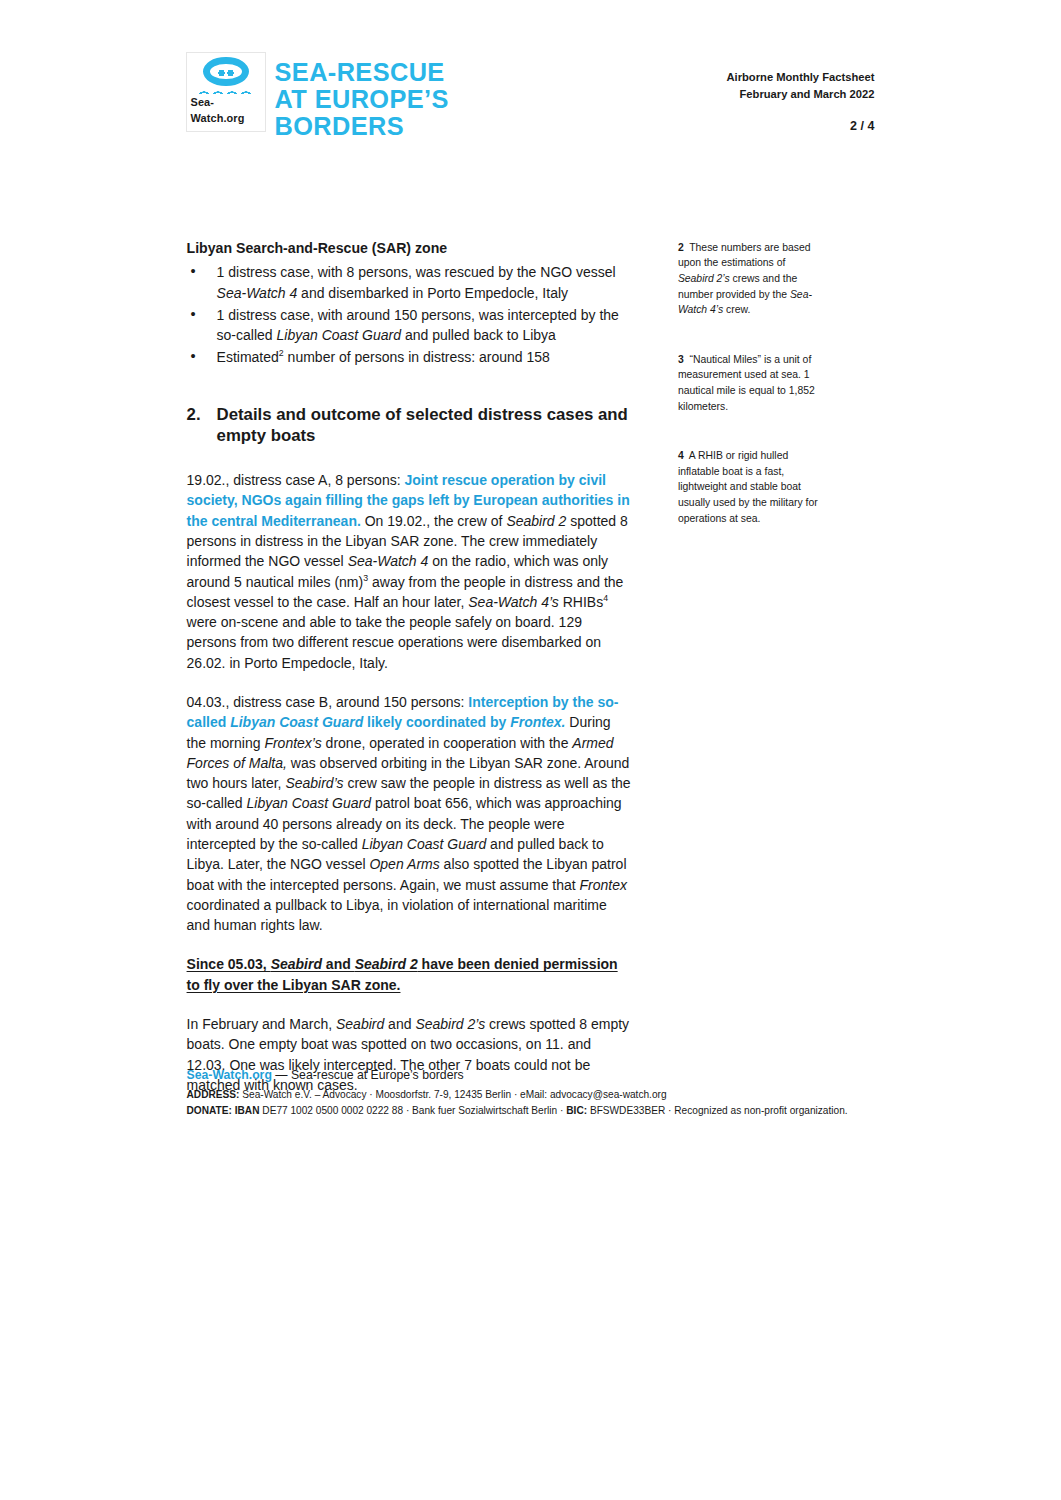Sea-Watch.org
SEA-RESCUE AT EUROPE’S BORDERS
Airborne Monthly Factsheet
February and March 2022
2 / 4
Libyan Search-and-Rescue (SAR) zone
1 distress case, with 8 persons, was rescued by the NGO vessel Sea-Watch 4 and disembarked in Porto Empedocle, Italy
1 distress case, with around 150 persons, was intercepted by the so-called Libyan Coast Guard and pulled back to Libya
Estimated2 number of persons in distress: around 158
2. Details and outcome of selected distress cases and empty boats
19.02., distress case A, 8 persons: Joint rescue operation by civil society, NGOs again filling the gaps left by European authorities in the central Mediterranean. On 19.02., the crew of Seabird 2 spotted 8 persons in distress in the Libyan SAR zone. The crew immediately informed the NGO vessel Sea-Watch 4 on the radio, which was only around 5 nautical miles (nm)3 away from the people in distress and the closest vessel to the case. Half an hour later, Sea-Watch 4’s RHIBs4 were on-scene and able to take the people safely on board. 129 persons from two different rescue operations were disembarked on 26.02. in Porto Empedocle, Italy.
04.03., distress case B, around 150 persons: Interception by the so-called Libyan Coast Guard likely coordinated by Frontex. During the morning Frontex’s drone, operated in cooperation with the Armed Forces of Malta, was observed orbiting in the Libyan SAR zone. Around two hours later, Seabird’s crew saw the people in distress as well as the so-called Libyan Coast Guard patrol boat 656, which was approaching with around 40 persons already on its deck. The people were intercepted by the so-called Libyan Coast Guard and pulled back to Libya. Later, the NGO vessel Open Arms also spotted the Libyan patrol boat with the intercepted persons. Again, we must assume that Frontex coordinated a pullback to Libya, in violation of international maritime and human rights law.
Since 05.03, Seabird and Seabird 2 have been denied permission to fly over the Libyan SAR zone.
In February and March, Seabird and Seabird 2’s crews spotted 8 empty boats. One empty boat was spotted on two occasions, on 11. and 12.03. One was likely intercepted. The other 7 boats could not be matched with known cases.
2 These numbers are based upon the estimations of Seabird 2’s crews and the number provided by the Sea-Watch 4’s crew.
3 “Nautical Miles” is a unit of measurement used at sea. 1 nautical mile is equal to 1,852 kilometers.
4 A RHIB or rigid hulled inflatable boat is a fast, lightweight and stable boat usually used by the military for operations at sea.
Sea-Watch.org — Sea-rescue at Europe’s borders
ADDRESS: Sea-Watch e.V. – Advocacy · Moosdorfstr. 7-9, 12435 Berlin · eMail: advocacy@sea-watch.org
DONATE: IBAN DE77 1002 0500 0002 0222 88 · Bank fuer Sozialwirtschaft Berlin · BIC: BFSWDE33BER · Recognized as non-profit organization.